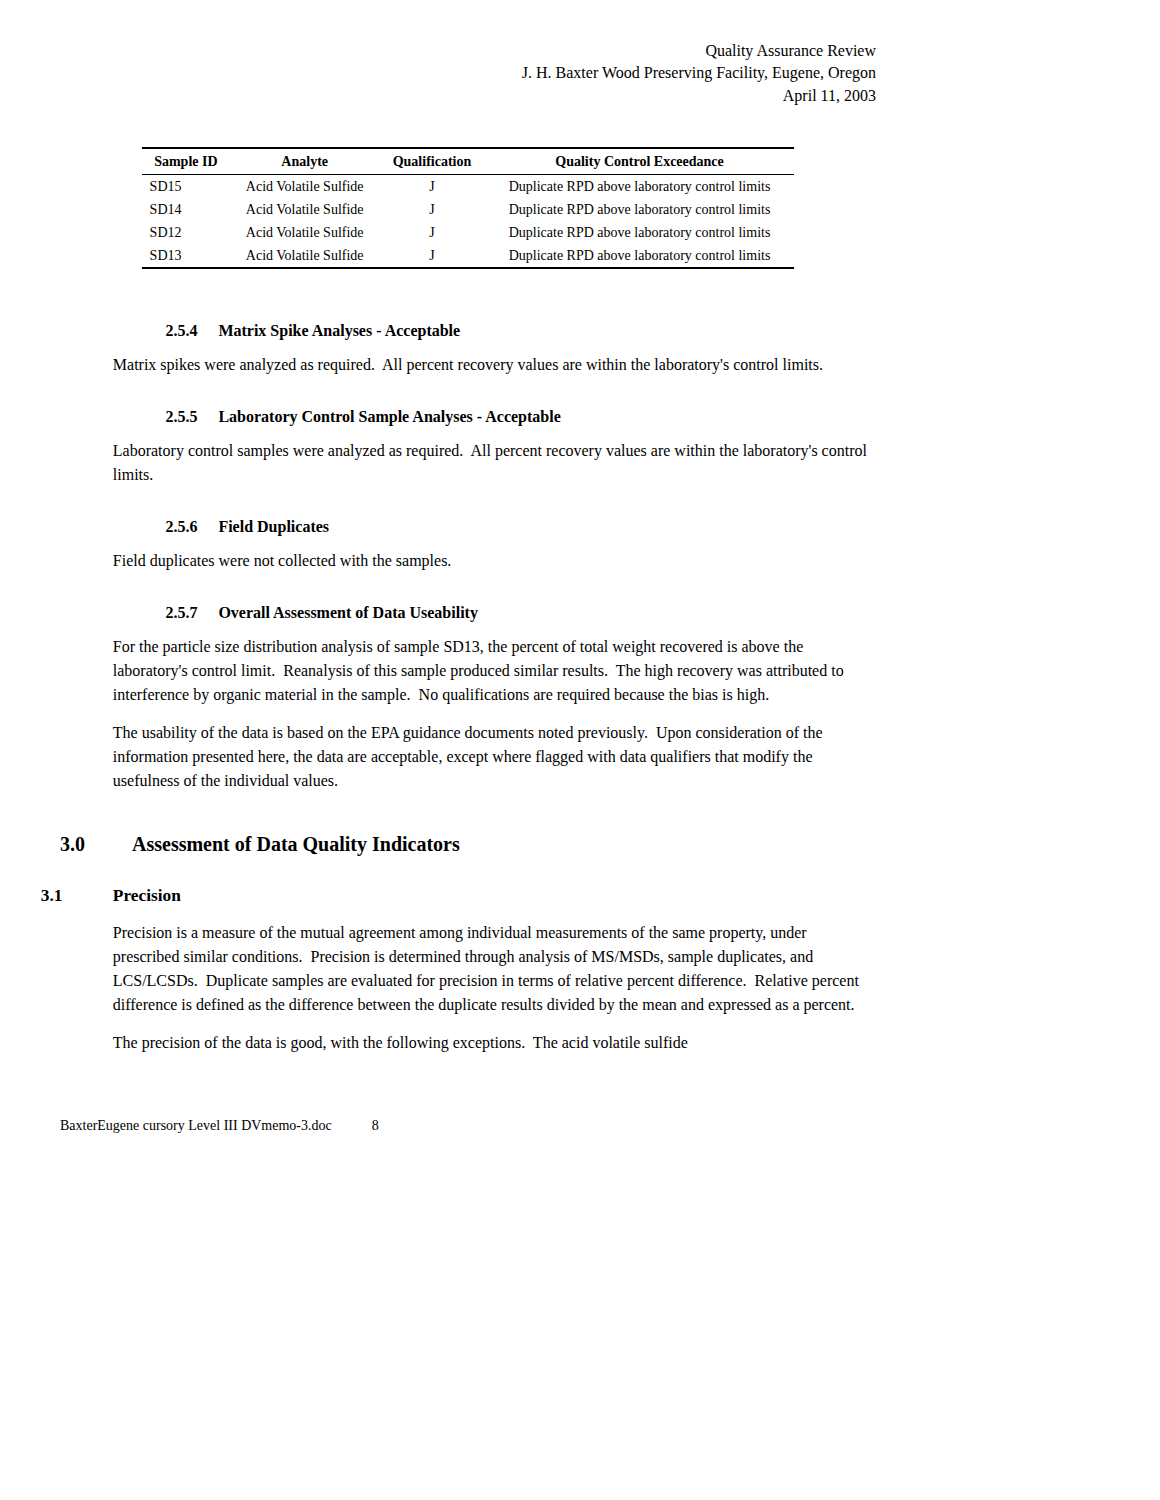Quality Assurance Review
J. H. Baxter Wood Preserving Facility, Eugene, Oregon
April 11, 2003
| Sample ID | Analyte | Qualification | Quality Control Exceedance |
| --- | --- | --- | --- |
| SD15 | Acid Volatile Sulfide | J | Duplicate RPD above laboratory control limits |
| SD14 | Acid Volatile Sulfide | J | Duplicate RPD above laboratory control limits |
| SD12 | Acid Volatile Sulfide | J | Duplicate RPD above laboratory control limits |
| SD13 | Acid Volatile Sulfide | J | Duplicate RPD above laboratory control limits |
2.5.4 Matrix Spike Analyses - Acceptable
Matrix spikes were analyzed as required. All percent recovery values are within the laboratory's control limits.
2.5.5 Laboratory Control Sample Analyses - Acceptable
Laboratory control samples were analyzed as required. All percent recovery values are within the laboratory's control limits.
2.5.6 Field Duplicates
Field duplicates were not collected with the samples.
2.5.7 Overall Assessment of Data Useability
For the particle size distribution analysis of sample SD13, the percent of total weight recovered is above the laboratory's control limit. Reanalysis of this sample produced similar results. The high recovery was attributed to interference by organic material in the sample. No qualifications are required because the bias is high.
The usability of the data is based on the EPA guidance documents noted previously. Upon consideration of the information presented here, the data are acceptable, except where flagged with data qualifiers that modify the usefulness of the individual values.
3.0 Assessment of Data Quality Indicators
3.1 Precision
Precision is a measure of the mutual agreement among individual measurements of the same property, under prescribed similar conditions. Precision is determined through analysis of MS/MSDs, sample duplicates, and LCS/LCSDs. Duplicate samples are evaluated for precision in terms of relative percent difference. Relative percent difference is defined as the difference between the duplicate results divided by the mean and expressed as a percent.
The precision of the data is good, with the following exceptions. The acid volatile sulfide
BaxterEugene cursory Level III DVmemo-3.doc8